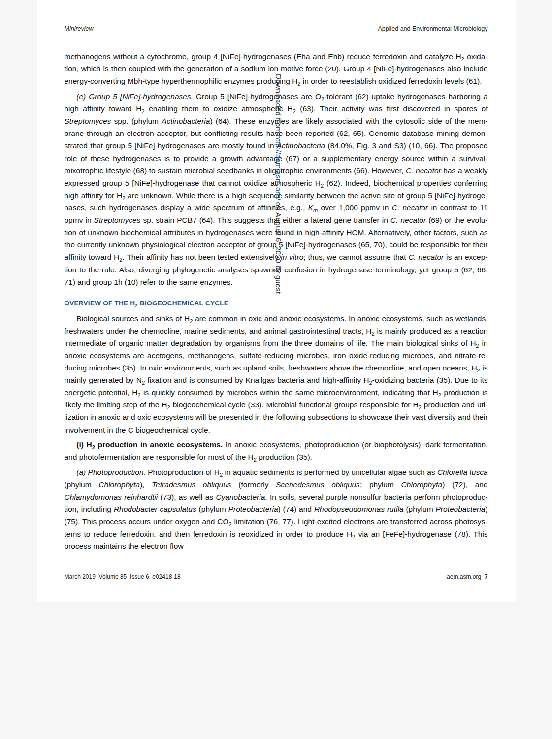Minireview
Applied and Environmental Microbiology
Downloaded from http://aem.asm.org/ on August 6, 2020 by guest
methanogens without a cytochrome, group 4 [NiFe]-hydrogenases (Eha and Ehb) reduce ferredoxin and catalyze H2 oxidation, which is then coupled with the generation of a sodium ion motive force (20). Group 4 [NiFe]-hydrogenases also include energy-converting Mbh-type hyperthermophilic enzymes producing H2 in order to reestablish oxidized ferredoxin levels (61).
(e) Group 5 [NiFe]-hydrogenases. Group 5 [NiFe]-hydrogenases are O2-tolerant (62) uptake hydrogenases harboring a high affinity toward H2 enabling them to oxidize atmospheric H2 (63). Their activity was first discovered in spores of Streptomyces spp. (phylum Actinobacteria) (64). These enzymes are likely associated with the cytosolic side of the membrane through an electron acceptor, but conflicting results have been reported (62, 65). Genomic database mining demonstrated that group 5 [NiFe]-hydrogenases are mostly found in Actinobacteria (84.0%, Fig. 3 and S3) (10, 66). The proposed role of these hydrogenases is to provide a growth advantage (67) or a supplementary energy source within a survival-mixotrophic lifestyle (68) to sustain microbial seedbanks in oligotrophic environments (66). However, C. necator has a weakly expressed group 5 [NiFe]-hydrogenase that cannot oxidize atmospheric H2 (62). Indeed, biochemical properties conferring high affinity for H2 are unknown. While there is a high sequence similarity between the active site of group 5 [NiFe]-hydrogenases, such hydrogenases display a wide spectrum of affinities, e.g., Km over 1,000 ppmv in C. necator in contrast to 11 ppmv in Streptomyces sp. strain PCB7 (64). This suggests that either a lateral gene transfer in C. necator (69) or the evolution of unknown biochemical attributes in hydrogenases were found in high-affinity HOM. Alternatively, other factors, such as the currently unknown physiological electron acceptor of group 5 [NiFe]-hydrogenases (65, 70), could be responsible for their affinity toward H2. Their affinity has not been tested extensively in vitro; thus, we cannot assume that C. necator is an exception to the rule. Also, diverging phylogenetic analyses spawned confusion in hydrogenase terminology, yet group 5 (62, 66, 71) and group 1h (10) refer to the same enzymes.
Overview of the H2 biogeochemical cycle
Biological sources and sinks of H2 are common in oxic and anoxic ecosystems. In anoxic ecosystems, such as wetlands, freshwaters under the chemocline, marine sediments, and animal gastrointestinal tracts, H2 is mainly produced as a reaction intermediate of organic matter degradation by organisms from the three domains of life. The main biological sinks of H2 in anoxic ecosystems are acetogens, methanogens, sulfate-reducing microbes, iron oxide-reducing microbes, and nitrate-reducing microbes (35). In oxic environments, such as upland soils, freshwaters above the chemocline, and open oceans, H2 is mainly generated by N2 fixation and is consumed by Knallgas bacteria and high-affinity H2-oxidizing bacteria (35). Due to its energetic potential, H2 is quickly consumed by microbes within the same microenvironment, indicating that H2 production is likely the limiting step of the H2 biogeochemical cycle (33). Microbial functional groups responsible for H2 production and utilization in anoxic and oxic ecosystems will be presented in the following subsections to showcase their vast diversity and their involvement in the C biogeochemical cycle.
(i) H2 production in anoxic ecosystems. In anoxic ecosystems, photoproduction (or biophotolysis), dark fermentation, and photofermentation are responsible for most of the H2 production (35).
(a) Photoproduction. Photoproduction of H2 in aquatic sediments is performed by unicellular algae such as Chlorella fusca (phylum Chlorophyta), Tetradesmus obliquus (formerly Scenedesmus obliquus; phylum Chlorophyta) (72), and Chlamydomonas reinhardtii (73), as well as Cyanobacteria. In soils, several purple nonsulfur bacteria perform photoproduction, including Rhodobacter capsulatus (phylum Proteobacteria) (74) and Rhodopseudomonas rutila (phylum Proteobacteria) (75). This process occurs under oxygen and CO2 limitation (76, 77). Light-excited electrons are transferred across photosystems to reduce ferredoxin, and then ferredoxin is reoxidized in order to produce H2 via an [FeFe]-hydrogenase (78). This process maintains the electron flow
March 2019 Volume 85 Issue 6 e02418-18
aem.asm.org 7